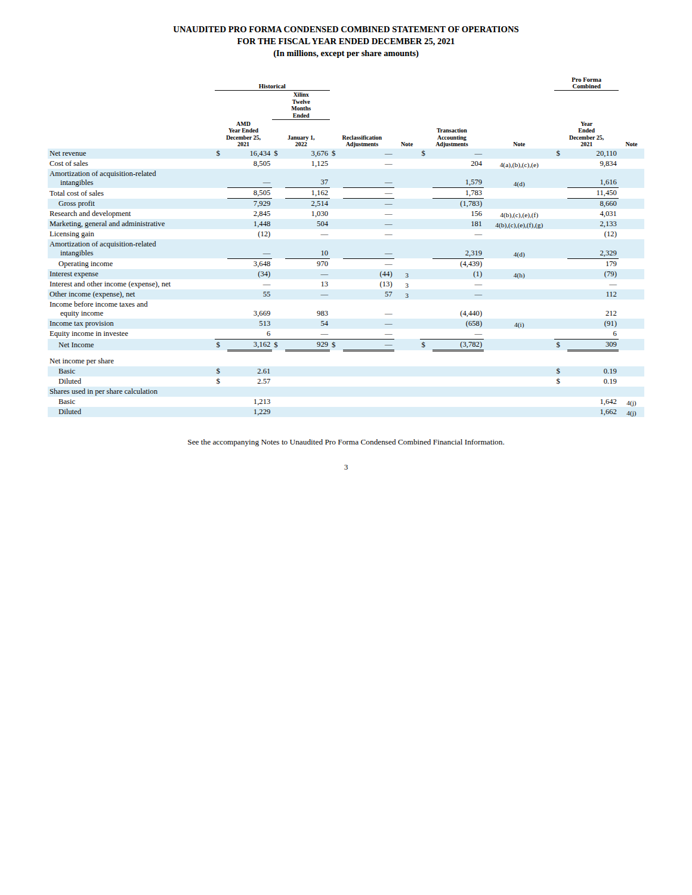UNAUDITED PRO FORMA CONDENSED COMBINED STATEMENT OF OPERATIONS
FOR THE FISCAL YEAR ENDED DECEMBER 25, 2021
(In millions, except per share amounts)
| | Historical | | | | | | | Pro Forma Combined | |
| | | Xilinx Twelve Months Ended | | | | | | |
| | AMD Year Ended December 25, 2021 | January 1, 2022 | Reclassification Adjustments | Note | Transaction Accounting Adjustments | Note | Year Ended December 25, 2021 | Note |
| Net revenue | $ | 16,434 | $ | 3,676 | $ | — | | $ | — | | $ | 20,110 | |
| Cost of sales | | 8,505 | | 1,125 | | — | | | 204 | 4(a),(b),(c),(e) | | 9,834 | |
| Amortization of acquisition-related intangibles | | — | | 37 | | — | | | 1,579 | 4(d) | | 1,616 | |
| Total cost of sales | | 8,505 | | 1,162 | | — | | | 1,783 | | | 11,450 | |
| Gross profit | | 7,929 | | 2,514 | | — | | | (1,783) | | | 8,660 | |
| Research and development | | 2,845 | | 1,030 | | — | | | 156 | 4(b),(c),(e),(f) | | 4,031 | |
| Marketing, general and administrative | | 1,448 | | 504 | | — | | | 181 | 4(b),(c),(e),(f),(g) | | 2,133 | |
| Licensing gain | | (12) | | — | | — | | | — | | | (12) | |
| Amortization of acquisition-related intangibles | | — | | 10 | | — | | | 2,319 | 4(d) | | 2,329 | |
| Operating income | | 3,648 | | 970 | | — | | | (4,439) | | | 179 | |
| Interest expense | | (34) | | — | | (44) | 3 | | (1) | 4(h) | | (79) | |
| Interest and other income (expense), net | | — | | 13 | | (13) | 3 | | — | | | — | |
| Other income (expense), net | | 55 | | — | | 57 | 3 | | — | | | 112 | |
| Income before income taxes and equity income | | 3,669 | | 983 | | — | | | (4,440) | | | 212 | |
| Income tax provision | | 513 | | 54 | | — | | | (658) | 4(i) | | (91) | |
| Equity income in investee | | 6 | | — | | — | | | — | | | 6 | |
| Net Income | $ | 3,162 | $ | 929 | $ | — | | $ | (3,782) | | $ | 309 | |
| Net income per share | |
| Basic | $ | 2.61 | | $ | 0.19 | |
| Diluted | $ | 2.57 | | $ | 0.19 | |
| Shares used in per share calculation | |
| Basic | | 1,213 | | | 1,642 | 4(j) |
| Diluted | | 1,229 | | | 1,662 | 4(j) |
See the accompanying Notes to Unaudited Pro Forma Condensed Combined Financial Information.
3